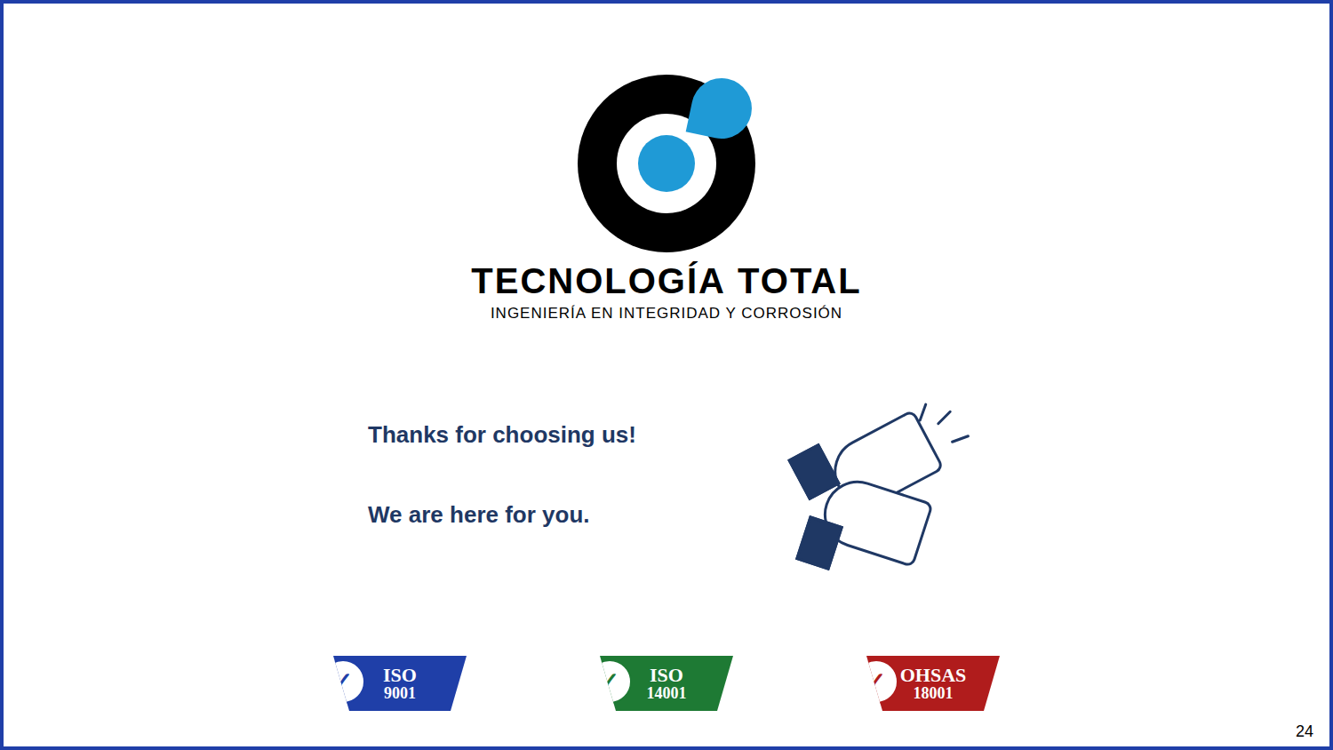Tecnología Total
Ingeniería en Integridad y Corrosión
Thanks for choosing us!
We are here for you.
✓ ISO
9001
✓ ISO
14001
✓ OHSAS
18001
24